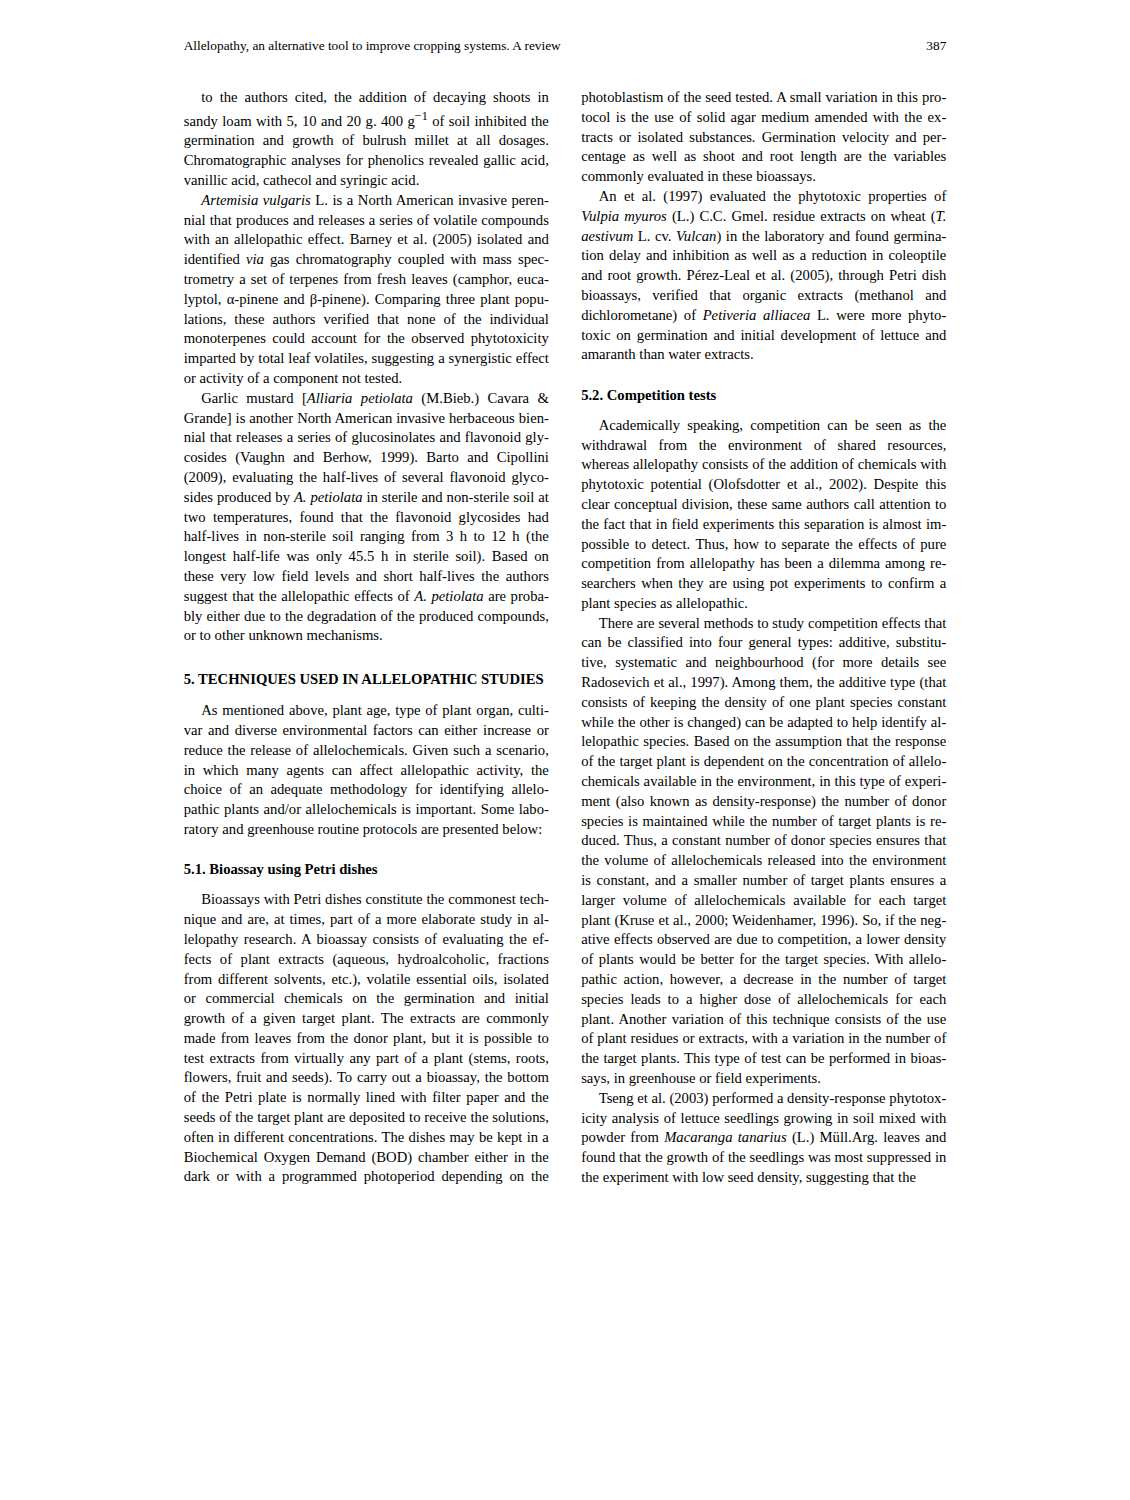Allelopathy, an alternative tool to improve cropping systems. A review 387
to the authors cited, the addition of decaying shoots in sandy loam with 5, 10 and 20 g. 400 g−1 of soil inhibited the germination and growth of bulrush millet at all dosages. Chromatographic analyses for phenolics revealed gallic acid, vanillic acid, cathecol and syringic acid.
Artemisia vulgaris L. is a North American invasive perennial that produces and releases a series of volatile compounds with an allelopathic effect. Barney et al. (2005) isolated and identified via gas chromatography coupled with mass spectrometry a set of terpenes from fresh leaves (camphor, eucalyptol, α-pinene and β-pinene). Comparing three plant populations, these authors verified that none of the individual monoterpenes could account for the observed phytotoxicity imparted by total leaf volatiles, suggesting a synergistic effect or activity of a component not tested.
Garlic mustard [Alliaria petiolata (M.Bieb.) Cavara & Grande] is another North American invasive herbaceous biennial that releases a series of glucosinolates and flavonoid glycosides (Vaughn and Berhow, 1999). Barto and Cipollini (2009), evaluating the half-lives of several flavonoid glycosides produced by A. petiolata in sterile and non-sterile soil at two temperatures, found that the flavonoid glycosides had half-lives in non-sterile soil ranging from 3 h to 12 h (the longest half-life was only 45.5 h in sterile soil). Based on these very low field levels and short half-lives the authors suggest that the allelopathic effects of A. petiolata are probably either due to the degradation of the produced compounds, or to other unknown mechanisms.
5. Techniques used in allelopathic studies
As mentioned above, plant age, type of plant organ, cultivar and diverse environmental factors can either increase or reduce the release of allelochemicals. Given such a scenario, in which many agents can affect allelopathic activity, the choice of an adequate methodology for identifying allelopathic plants and/or allelochemicals is important. Some laboratory and greenhouse routine protocols are presented below:
5.1. Bioassay using Petri dishes
Bioassays with Petri dishes constitute the commonest technique and are, at times, part of a more elaborate study in allelopathy research. A bioassay consists of evaluating the effects of plant extracts (aqueous, hydroalcoholic, fractions from different solvents, etc.), volatile essential oils, isolated or commercial chemicals on the germination and initial growth of a given target plant. The extracts are commonly made from leaves from the donor plant, but it is possible to test extracts from virtually any part of a plant (stems, roots, flowers, fruit and seeds). To carry out a bioassay, the bottom of the Petri plate is normally lined with filter paper and the seeds of the target plant are deposited to receive the solutions, often in different concentrations. The dishes may be kept in a Biochemical Oxygen Demand (BOD) chamber either in the dark or with a programmed photoperiod depending on the photoblastism of the seed tested. A small variation in this protocol is the use of solid agar medium amended with the extracts or isolated substances. Germination velocity and percentage as well as shoot and root length are the variables commonly evaluated in these bioassays.
An et al. (1997) evaluated the phytotoxic properties of Vulpia myuros (L.) C.C. Gmel. residue extracts on wheat (T. aestivum L. cv. Vulcan) in the laboratory and found germination delay and inhibition as well as a reduction in coleoptile and root growth. Pérez-Leal et al. (2005), through Petri dish bioassays, verified that organic extracts (methanol and dichlorometane) of Petiveria alliacea L. were more phytotoxic on germination and initial development of lettuce and amaranth than water extracts.
5.2. Competition tests
Academically speaking, competition can be seen as the withdrawal from the environment of shared resources, whereas allelopathy consists of the addition of chemicals with phytotoxic potential (Olofsdotter et al., 2002). Despite this clear conceptual division, these same authors call attention to the fact that in field experiments this separation is almost impossible to detect. Thus, how to separate the effects of pure competition from allelopathy has been a dilemma among researchers when they are using pot experiments to confirm a plant species as allelopathic.
There are several methods to study competition effects that can be classified into four general types: additive, substitutive, systematic and neighbourhood (for more details see Radosevich et al., 1997). Among them, the additive type (that consists of keeping the density of one plant species constant while the other is changed) can be adapted to help identify allelopathic species. Based on the assumption that the response of the target plant is dependent on the concentration of allelochemicals available in the environment, in this type of experiment (also known as density-response) the number of donor species is maintained while the number of target plants is reduced. Thus, a constant number of donor species ensures that the volume of allelochemicals released into the environment is constant, and a smaller number of target plants ensures a larger volume of allelochemicals available for each target plant (Kruse et al., 2000; Weidenhamer, 1996). So, if the negative effects observed are due to competition, a lower density of plants would be better for the target species. With allelopathic action, however, a decrease in the number of target species leads to a higher dose of allelochemicals for each plant. Another variation of this technique consists of the use of plant residues or extracts, with a variation in the number of the target plants. This type of test can be performed in bioassays, in greenhouse or field experiments.
Tseng et al. (2003) performed a density-response phytotoxicity analysis of lettuce seedlings growing in soil mixed with powder from Macaranga tanarius (L.) Müll.Arg. leaves and found that the growth of the seedlings was most suppressed in the experiment with low seed density, suggesting that the